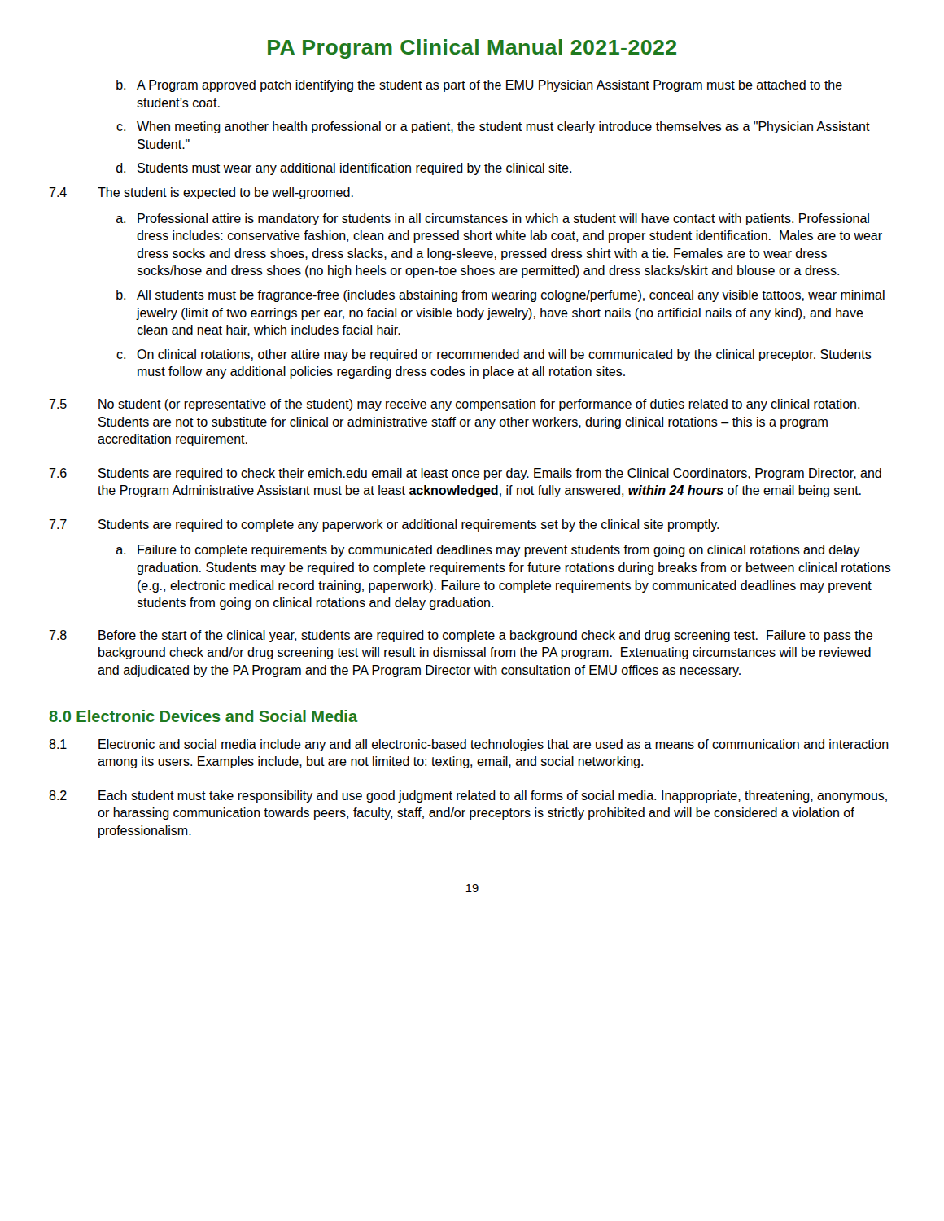PA Program Clinical Manual 2021-2022
A Program approved patch identifying the student as part of the EMU Physician Assistant Program must be attached to the student’s coat.
When meeting another health professional or a patient, the student must clearly introduce themselves as a "Physician Assistant Student."
Students must wear any additional identification required by the clinical site.
7.4
The student is expected to be well-groomed.
Professional attire is mandatory for students in all circumstances in which a student will have contact with patients. Professional dress includes: conservative fashion, clean and pressed short white lab coat, and proper student identification. Males are to wear dress socks and dress shoes, dress slacks, and a long-sleeve, pressed dress shirt with a tie. Females are to wear dress socks/hose and dress shoes (no high heels or open-toe shoes are permitted) and dress slacks/skirt and blouse or a dress.
All students must be fragrance-free (includes abstaining from wearing cologne/perfume), conceal any visible tattoos, wear minimal jewelry (limit of two earrings per ear, no facial or visible body jewelry), have short nails (no artificial nails of any kind), and have clean and neat hair, which includes facial hair.
On clinical rotations, other attire may be required or recommended and will be communicated by the clinical preceptor. Students must follow any additional policies regarding dress codes in place at all rotation sites.
7.5
No student (or representative of the student) may receive any compensation for performance of duties related to any clinical rotation. Students are not to substitute for clinical or administrative staff or any other workers, during clinical rotations – this is a program accreditation requirement.
7.6
Students are required to check their emich.edu email at least once per day. Emails from the Clinical Coordinators, Program Director, and the Program Administrative Assistant must be at least acknowledged, if not fully answered, within 24 hours of the email being sent.
7.7
Students are required to complete any paperwork or additional requirements set by the clinical site promptly.
Failure to complete requirements by communicated deadlines may prevent students from going on clinical rotations and delay graduation. Students may be required to complete requirements for future rotations during breaks from or between clinical rotations (e.g., electronic medical record training, paperwork). Failure to complete requirements by communicated deadlines may prevent students from going on clinical rotations and delay graduation.
7.8
Before the start of the clinical year, students are required to complete a background check and drug screening test. Failure to pass the background check and/or drug screening test will result in dismissal from the PA program. Extenuating circumstances will be reviewed and adjudicated by the PA Program and the PA Program Director with consultation of EMU offices as necessary.
8.0 Electronic Devices and Social Media
8.1
Electronic and social media include any and all electronic-based technologies that are used as a means of communication and interaction among its users. Examples include, but are not limited to: texting, email, and social networking.
8.2
Each student must take responsibility and use good judgment related to all forms of social media. Inappropriate, threatening, anonymous, or harassing communication towards peers, faculty, staff, and/or preceptors is strictly prohibited and will be considered a violation of professionalism.
19